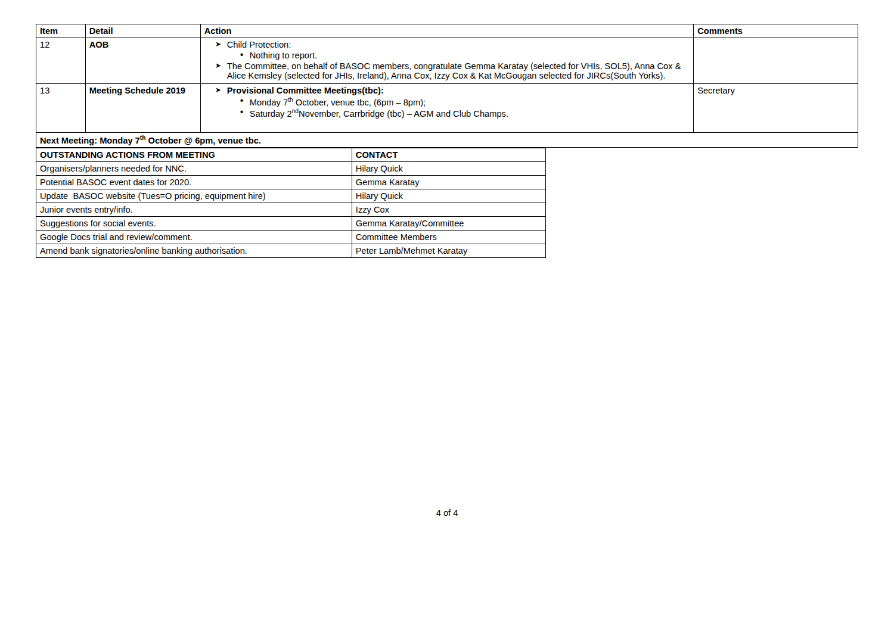| Item | Detail | Action | Comments |
| --- | --- | --- | --- |
| 12 | AOB | Child Protection: Nothing to report. The Committee, on behalf of BASOC members, congratulate Gemma Karatay (selected for VHIs, SOL5), Anna Cox & Alice Kemsley (selected for JHIs, Ireland), Anna Cox, Izzy Cox & Kat McGougan selected for JIRCs(South Yorks). | |
| 13 | Meeting Schedule 2019 | Provisional Committee Meetings(tbc): Monday 7 th October, venue tbc, (6pm – 8pm); Saturday 2 nd November, Carrbridge (tbc) – AGM and Club Champs. | Secretary |
| Next Meeting: Monday 7 th October @ 6pm, venue tbc. |
| OUTSTANDING ACTIONS FROM MEETING | CONTACT |
| --- | --- |
| Organisers/planners needed for NNC. | Hilary Quick |
| Potential BASOC event dates for 2020. | Gemma Karatay |
| Update BASOC website (Tues=O pricing, equipment hire) | Hilary Quick |
| Junior events entry/info. | Izzy Cox |
| Suggestions for social events. | Gemma Karatay/Committee |
| Google Docs trial and review/comment. | Committee Members |
| Amend bank signatories/online banking authorisation. | Peter Lamb/Mehmet Karatay |
4 of 4